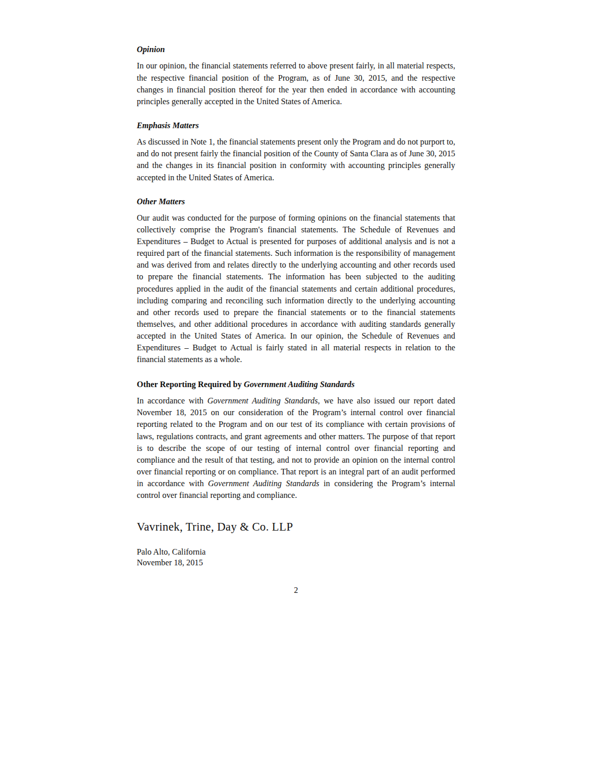Opinion
In our opinion, the financial statements referred to above present fairly, in all material respects, the respective financial position of the Program, as of June 30, 2015, and the respective changes in financial position thereof for the year then ended in accordance with accounting principles generally accepted in the United States of America.
Emphasis Matters
As discussed in Note 1, the financial statements present only the Program and do not purport to, and do not present fairly the financial position of the County of Santa Clara as of June 30, 2015 and the changes in its financial position in conformity with accounting principles generally accepted in the United States of America.
Other Matters
Our audit was conducted for the purpose of forming opinions on the financial statements that collectively comprise the Program's financial statements. The Schedule of Revenues and Expenditures – Budget to Actual is presented for purposes of additional analysis and is not a required part of the financial statements. Such information is the responsibility of management and was derived from and relates directly to the underlying accounting and other records used to prepare the financial statements. The information has been subjected to the auditing procedures applied in the audit of the financial statements and certain additional procedures, including comparing and reconciling such information directly to the underlying accounting and other records used to prepare the financial statements or to the financial statements themselves, and other additional procedures in accordance with auditing standards generally accepted in the United States of America. In our opinion, the Schedule of Revenues and Expenditures – Budget to Actual is fairly stated in all material respects in relation to the financial statements as a whole.
Other Reporting Required by Government Auditing Standards
In accordance with Government Auditing Standards, we have also issued our report dated November 18, 2015 on our consideration of the Program’s internal control over financial reporting related to the Program and on our test of its compliance with certain provisions of laws, regulations contracts, and grant agreements and other matters. The purpose of that report is to describe the scope of our testing of internal control over financial reporting and compliance and the result of that testing, and not to provide an opinion on the internal control over financial reporting or on compliance. That report is an integral part of an audit performed in accordance with Government Auditing Standards in considering the Program’s internal control over financial reporting and compliance.
Vavrinek, Trine, Day & Co. LLP
Palo Alto, California
November 18, 2015
2